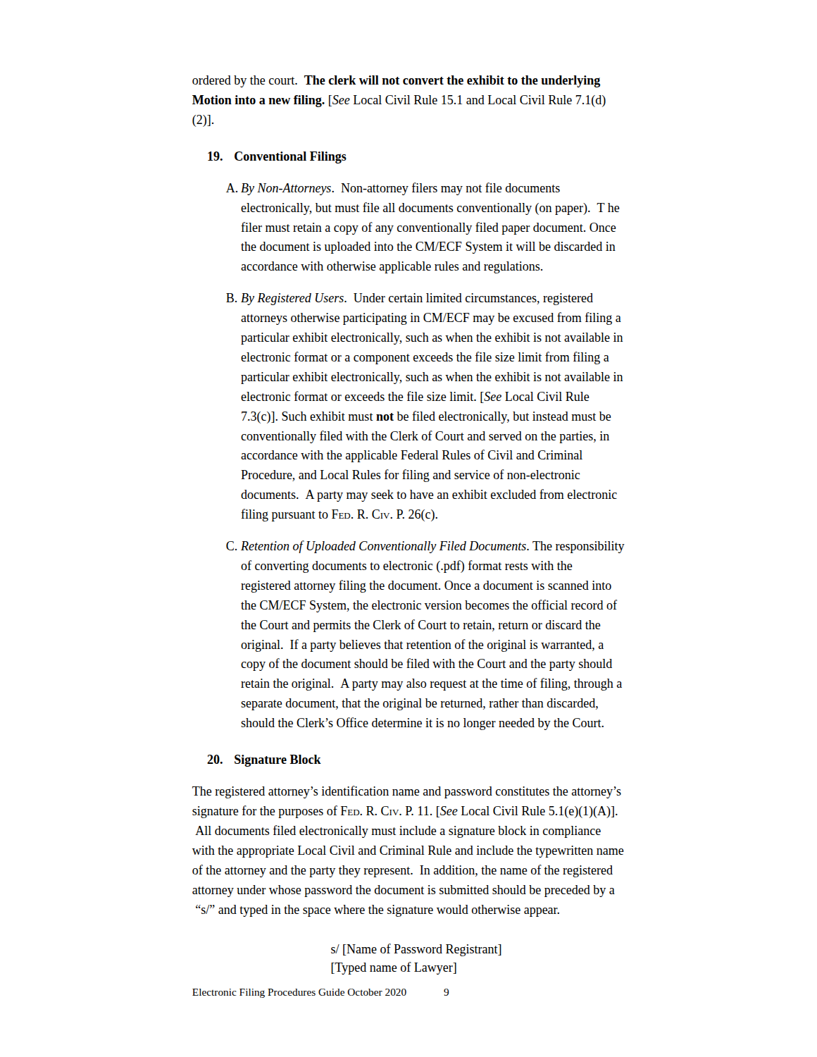ordered by the court. The clerk will not convert the exhibit to the underlying Motion into a new filing. [See Local Civil Rule 15.1 and Local Civil Rule 7.1(d)(2)].
19. Conventional Filings
A. By Non-Attorneys. Non-attorney filers may not file documents electronically, but must file all documents conventionally (on paper). T he filer must retain a copy of any conventionally filed paper document. Once the document is uploaded into the CM/ECF System it will be discarded in accordance with otherwise applicable rules and regulations.
B. By Registered Users. Under certain limited circumstances, registered attorneys otherwise participating in CM/ECF may be excused from filing a particular exhibit electronically, such as when the exhibit is not available in electronic format or a component exceeds the file size limit from filing a particular exhibit electronically, such as when the exhibit is not available in electronic format or exceeds the file size limit. [See Local Civil Rule 7.3(c)]. Such exhibit must not be filed electronically, but instead must be conventionally filed with the Clerk of Court and served on the parties, in accordance with the applicable Federal Rules of Civil and Criminal Procedure, and Local Rules for filing and service of non-electronic documents. A party may seek to have an exhibit excluded from electronic filing pursuant to Fed. R. Civ. P. 26(c).
C. Retention of Uploaded Conventionally Filed Documents. The responsibility of converting documents to electronic (.pdf) format rests with the registered attorney filing the document. Once a document is scanned into the CM/ECF System, the electronic version becomes the official record of the Court and permits the Clerk of Court to retain, return or discard the original. If a party believes that retention of the original is warranted, a copy of the document should be filed with the Court and the party should retain the original. A party may also request at the time of filing, through a separate document, that the original be returned, rather than discarded, should the Clerk’s Office determine it is no longer needed by the Court.
20. Signature Block
The registered attorney’s identification name and password constitutes the attorney’s signature for the purposes of Fed. R. Civ. P. 11. [See Local Civil Rule 5.1(e)(1)(A)]. All documents filed electronically must include a signature block in compliance with the appropriate Local Civil and Criminal Rule and include the typewritten name of the attorney and the party they represent. In addition, the name of the registered attorney under whose password the document is submitted should be preceded by a “s/” and typed in the space where the signature would otherwise appear.
s/ [Name of Password Registrant]
[Typed name of Lawyer]
Electronic Filing Procedures Guide October 2020 9